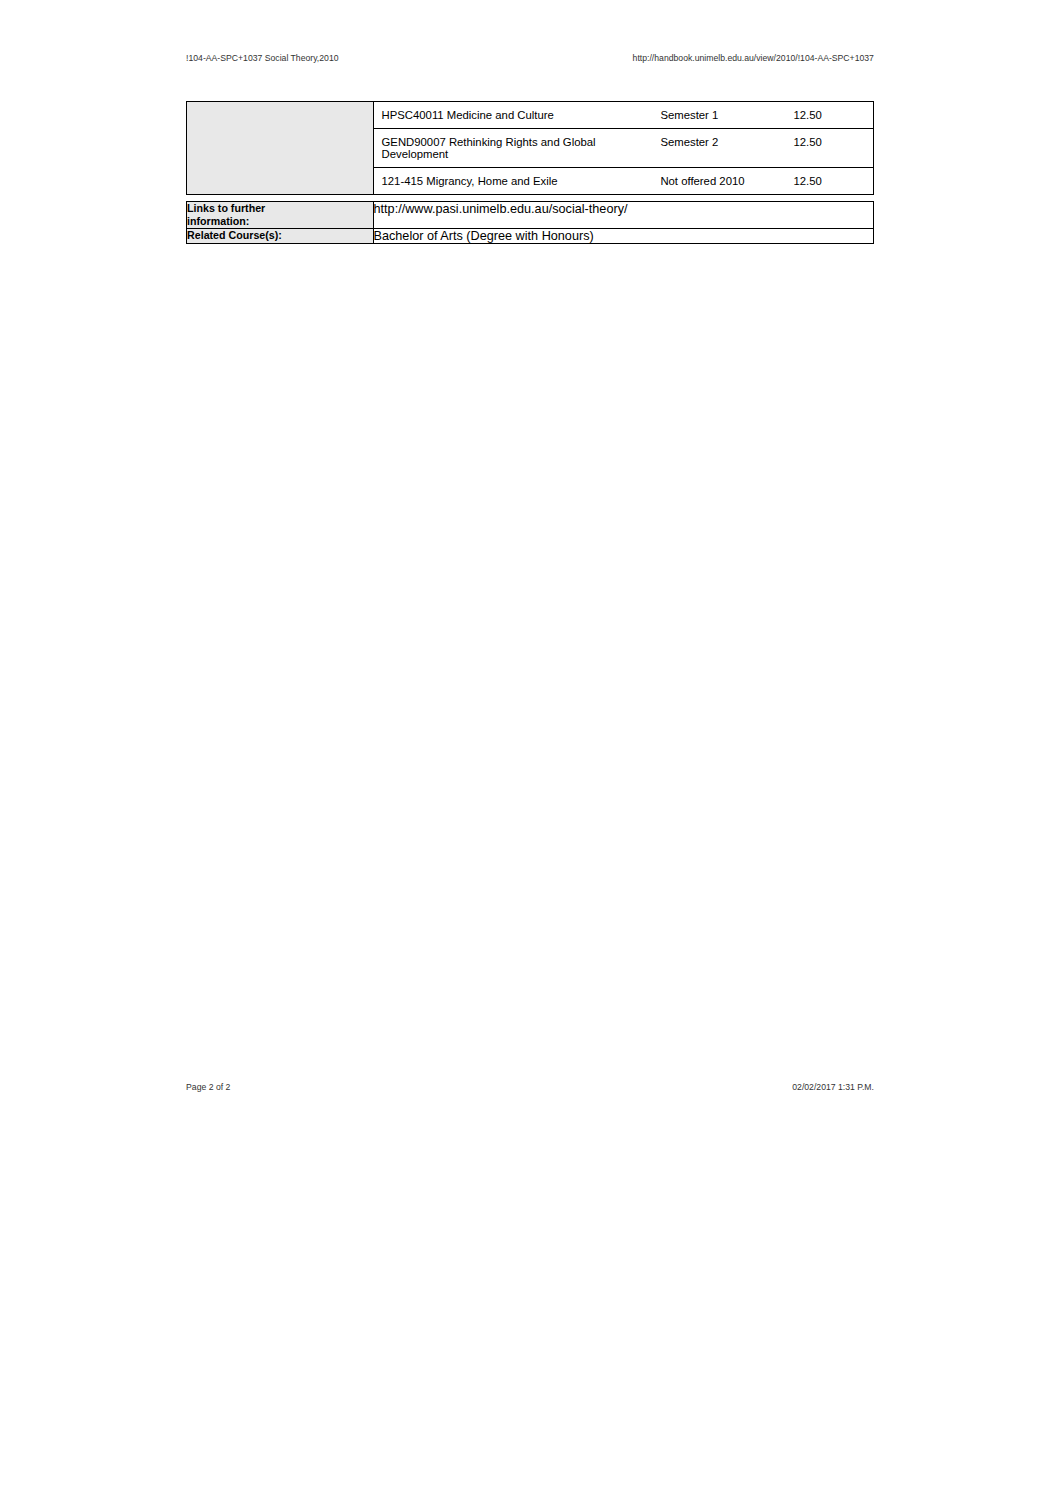!104-AA-SPC+1037 Social Theory,2010
http://handbook.unimelb.edu.au/view/2010/!104-AA-SPC+1037
| | / HPSC40011 Medicine and Culture / Semester 1 / 12.50 / / GEND90007 Rethinking Rights and Global Development / Semester 2 / 12.50 / / 121-415 Migrancy, Home and Exile / Not offered 2010 / 12.50 / |
| Links to further information: | http://www.pasi.unimelb.edu.au/social-theory/ |
| Related Course(s): | Bachelor of Arts (Degree with Honours) |
Page 2 of 2
02/02/2017 1:31 P.M.